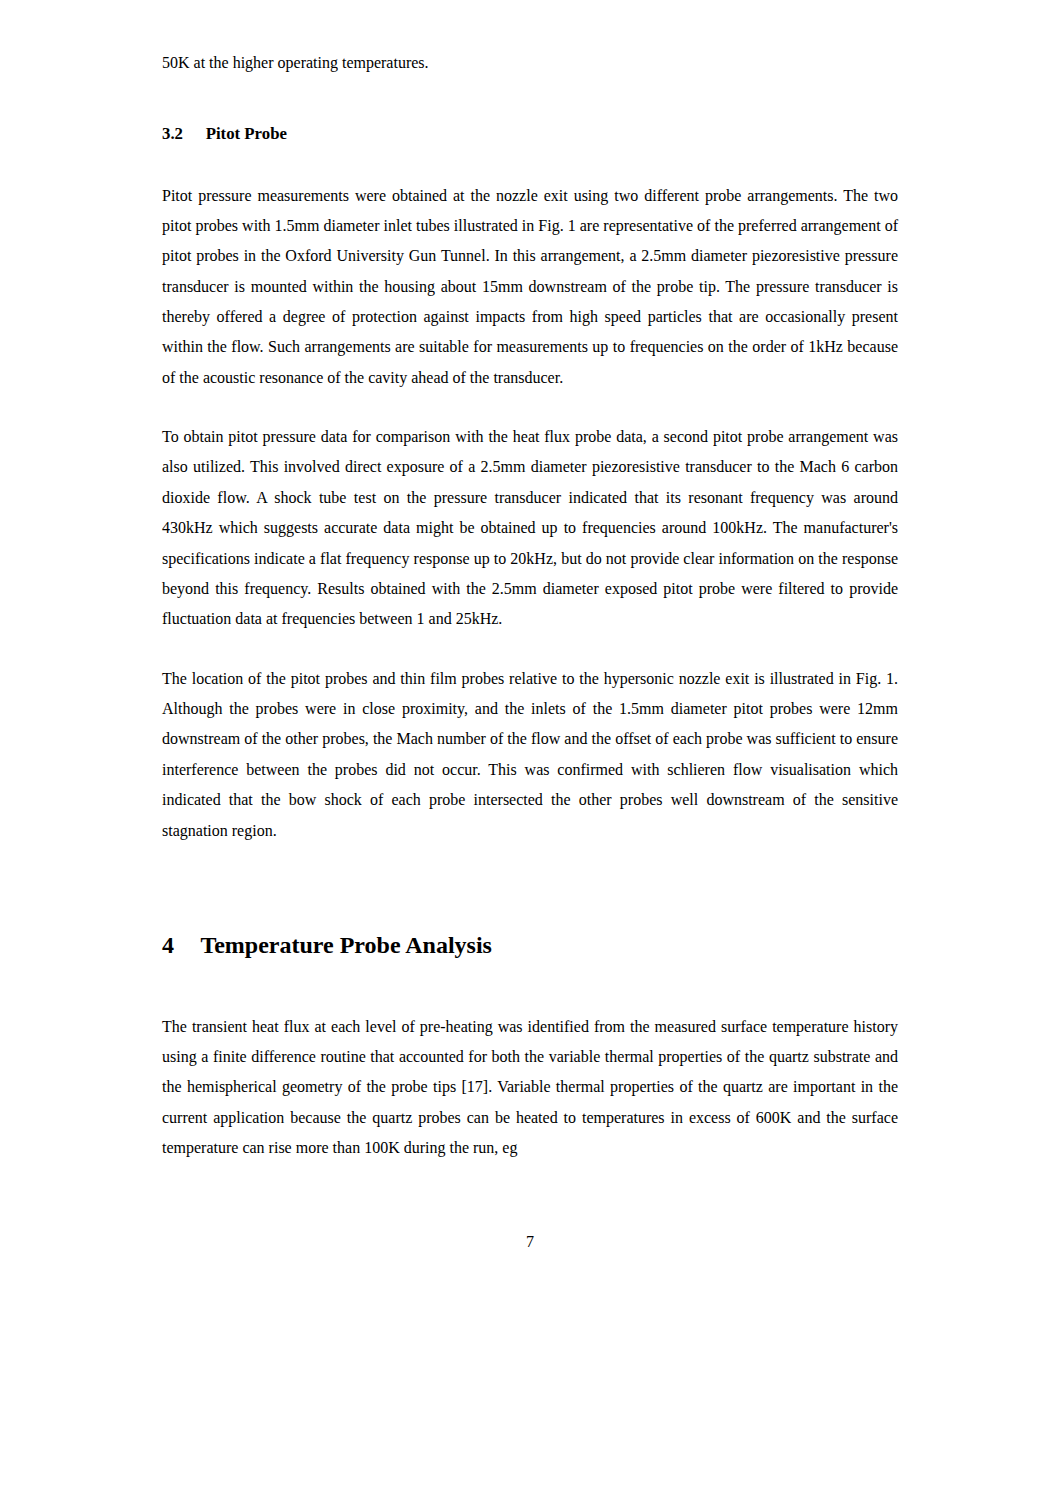50K at the higher operating temperatures.
3.2 Pitot Probe
Pitot pressure measurements were obtained at the nozzle exit using two different probe arrangements. The two pitot probes with 1.5mm diameter inlet tubes illustrated in Fig. 1 are representative of the preferred arrangement of pitot probes in the Oxford University Gun Tunnel. In this arrangement, a 2.5mm diameter piezoresistive pressure transducer is mounted within the housing about 15mm downstream of the probe tip. The pressure transducer is thereby offered a degree of protection against impacts from high speed particles that are occasionally present within the flow. Such arrangements are suitable for measurements up to frequencies on the order of 1kHz because of the acoustic resonance of the cavity ahead of the transducer.
To obtain pitot pressure data for comparison with the heat flux probe data, a second pitot probe arrangement was also utilized. This involved direct exposure of a 2.5mm diameter piezoresistive transducer to the Mach 6 carbon dioxide flow. A shock tube test on the pressure transducer indicated that its resonant frequency was around 430kHz which suggests accurate data might be obtained up to frequencies around 100kHz. The manufacturer's specifications indicate a flat frequency response up to 20kHz, but do not provide clear information on the response beyond this frequency. Results obtained with the 2.5mm diameter exposed pitot probe were filtered to provide fluctuation data at frequencies between 1 and 25kHz.
The location of the pitot probes and thin film probes relative to the hypersonic nozzle exit is illustrated in Fig. 1. Although the probes were in close proximity, and the inlets of the 1.5mm diameter pitot probes were 12mm downstream of the other probes, the Mach number of the flow and the offset of each probe was sufficient to ensure interference between the probes did not occur. This was confirmed with schlieren flow visualisation which indicated that the bow shock of each probe intersected the other probes well downstream of the sensitive stagnation region.
4 Temperature Probe Analysis
The transient heat flux at each level of pre-heating was identified from the measured surface temperature history using a finite difference routine that accounted for both the variable thermal properties of the quartz substrate and the hemispherical geometry of the probe tips [17]. Variable thermal properties of the quartz are important in the current application because the quartz probes can be heated to temperatures in excess of 600K and the surface temperature can rise more than 100K during the run, eg
7